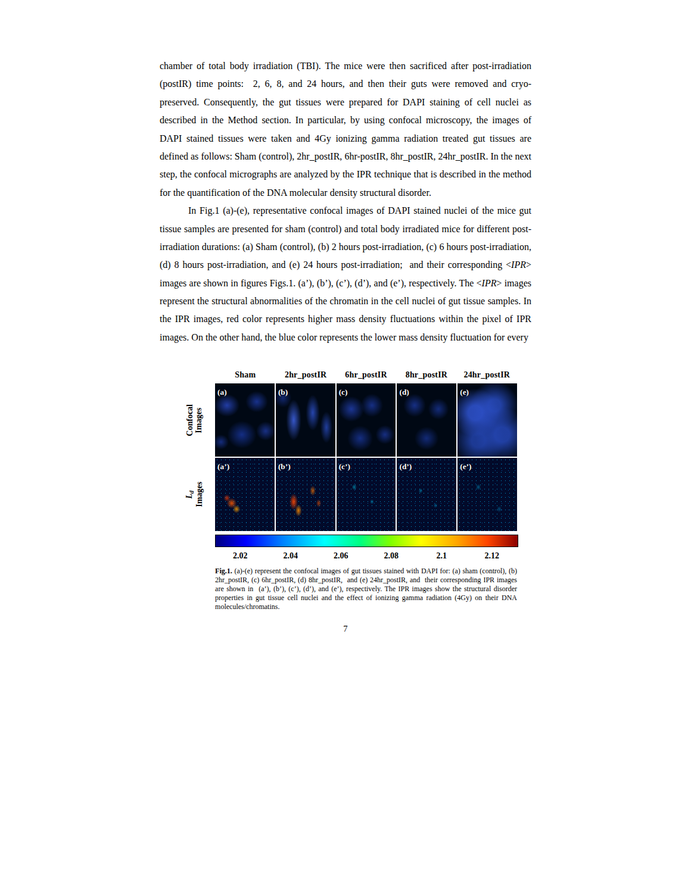chamber of total body irradiation (TBI). The mice were then sacrificed after post-irradiation (postIR) time points: 2, 6, 8, and 24 hours, and then their guts were removed and cryo-preserved. Consequently, the gut tissues were prepared for DAPI staining of cell nuclei as described in the Method section. In particular, by using confocal microscopy, the images of DAPI stained tissues were taken and 4Gy ionizing gamma radiation treated gut tissues are defined as follows: Sham (control), 2hr_postIR, 6hr-postIR, 8hr_postIR, 24hr_postIR. In the next step, the confocal micrographs are analyzed by the IPR technique that is described in the method for the quantification of the DNA molecular density structural disorder.
In Fig.1 (a)-(e), representative confocal images of DAPI stained nuclei of the mice gut tissue samples are presented for sham (control) and total body irradiated mice for different post-irradiation durations: (a) Sham (control), (b) 2 hours post-irradiation, (c) 6 hours post-irradiation, (d) 8 hours post-irradiation, and (e) 24 hours post-irradiation; and their corresponding <IPR> images are shown in figures Figs.1. (a’), (b’), (c’), (d’), and (e’), respectively. The <IPR> images represent the structural abnormalities of the chromatin in the cell nuclei of gut tissue samples. In the IPR images, red color represents higher mass density fluctuations within the pixel of IPR images. On the other hand, the blue color represents the lower mass density fluctuation for every
Sham 2hr_postIR 6hr_postIR 8hr_postIR 24hr_postIR
Confocal
Images
(a)
(b)
(c)
(d)
(e)
Ld
Images
(a’)
(b’)
(c’)
(d’)
(e’)
2.02 2.04 2.06 2.08 2.1 2.12
Fig.1. (a)-(e) represent the confocal images of gut tissues stained with DAPI for: (a) sham (control), (b) 2hr_postIR, (c) 6hr_postIR, (d) 8hr_postIR, and (e) 24hr_postIR, and their corresponding IPR images are shown in (a’), (b’), (c’), (d’), and (e’), respectively. The IPR images show the structural disorder properties in gut tissue cell nuclei and the effect of ionizing gamma radiation (4Gy) on their DNA molecules/chromatins.
7